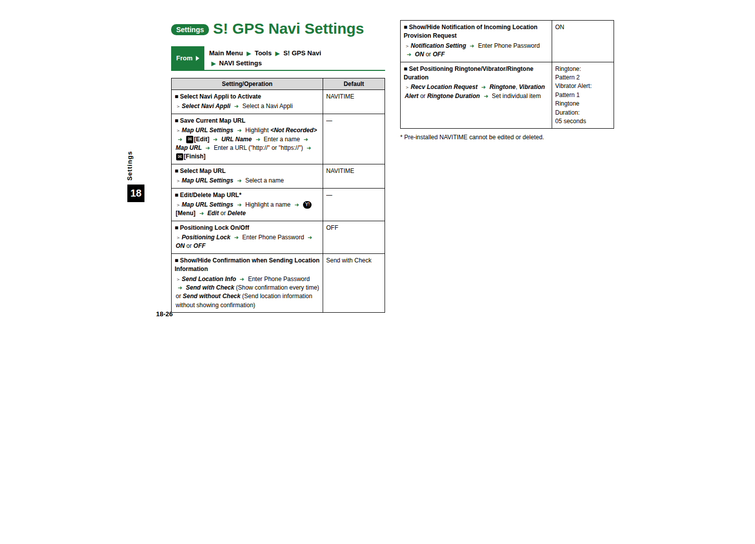Settings
18
18-26
Settings S! GPS Navi Settings
From
Main Menu ▶ Tools ▶ S! GPS Navi
▶ NAVI Settings
| Setting/Operation | Default |
| --- | --- |
| Select Navi Appli to Activate Select Navi Appli ➜ Select a Navi Appli | NAVITIME |
| Save Current Map URL Map URL Settings ➜ Highlight <Not Recorded> ➜ ✉ [Edit] ➜ URL Name ➜ Enter a name ➜ Map URL ➜ Enter a URL ("http://" or "https://") ➜ ✉ [Finish] | — |
| Select Map URL Map URL Settings ➜ Select a name | NAVITIME |
| Edit/Delete Map URL* Map URL Settings ➜ Highlight a name ➜ Y! [Menu] ➜ Edit or Delete | — |
| Positioning Lock On/Off Positioning Lock ➜ Enter Phone Password ➜ ON or OFF | OFF |
| Show/Hide Confirmation when Sending Location Information Send Location Info ➜ Enter Phone Password ➜ Send with Check (Show confirmation every time) or Send without Check (Send location information without showing confirmation) | Send with Check |
| Show/Hide Notification of Incoming Location Provision Request Notification Setting ➜ Enter Phone Password ➜ ON or OFF | ON |
| Set Positioning Ringtone/Vibrator/Ringtone Duration Recv Location Request ➜ Ringtone , Vibration Alert or Ringtone Duration ➜ Set individual item | Ringtone: Pattern 2 Vibrator Alert: Pattern 1 Ringtone Duration: 05 seconds |
* Pre-installed NAVITIME cannot be edited or deleted.